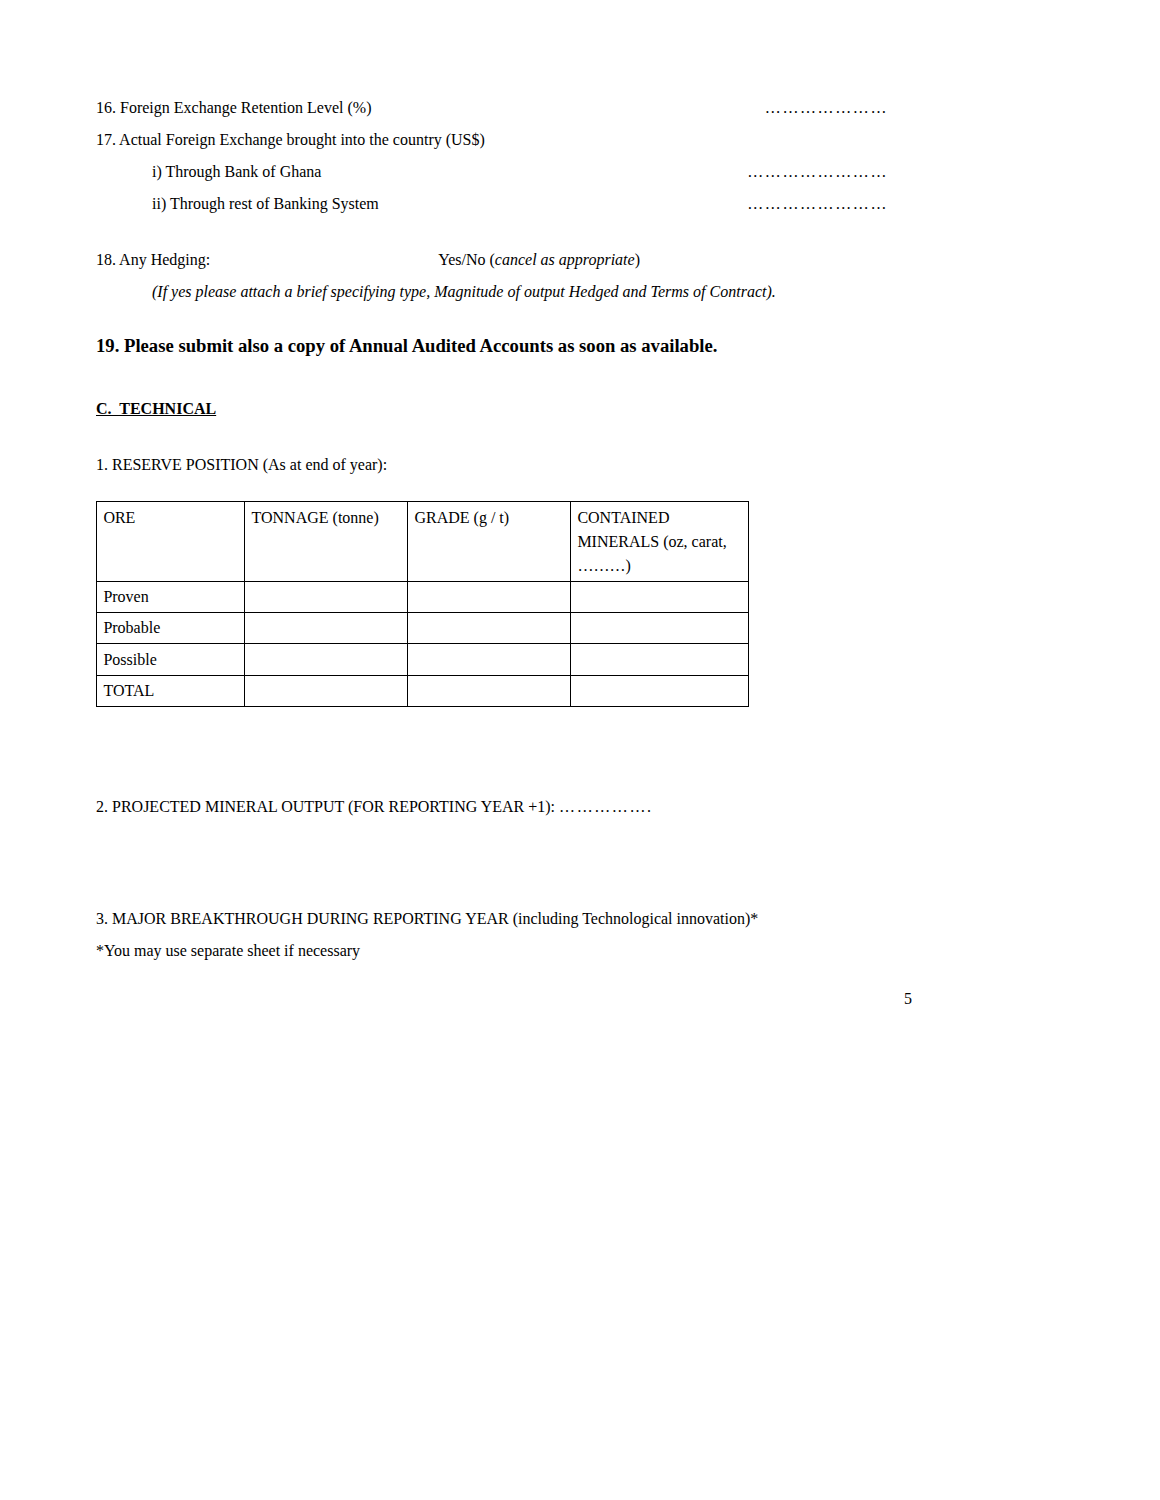16. Foreign Exchange Retention Level (%) …………………
17. Actual Foreign Exchange brought into the country (US$)
i) Through Bank of Ghana ……………………
ii) Through rest of Banking System ……………………
18. Any Hedging: Yes/No (cancel as appropriate)
(If yes please attach a brief specifying type, Magnitude of output Hedged and Terms of Contract).
19. Please submit also a copy of Annual Audited Accounts as soon as available.
C. TECHNICAL
1. RESERVE POSITION (As at end of year):
| ORE | TONNAGE (tonne) | GRADE (g / t) | CONTAINED MINERALS (oz, carat, ………) |
| --- | --- | --- | --- |
| Proven | | | |
| Probable | | | |
| Possible | | | |
| TOTAL | | | |
2. PROJECTED MINERAL OUTPUT (FOR REPORTING YEAR +1): …………….
3. MAJOR BREAKTHROUGH DURING REPORTING YEAR (including Technological innovation)*
*You may use separate sheet if necessary
5